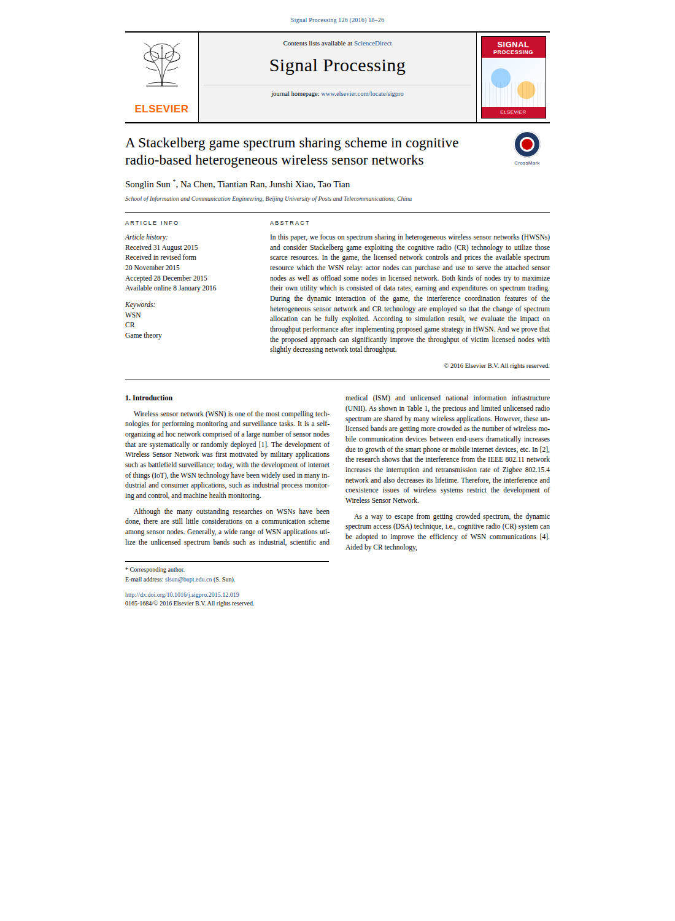Signal Processing 126 (2016) 18–26
ELSEVIER
Contents lists available at ScienceDirect
Signal Processing
journal homepage: www.elsevier.com/locate/sigpro
SIGNAL
PROCESSING
ELSEVIER
CrossMark
A Stackelberg game spectrum sharing scheme in cognitive
radio-based heterogeneous wireless sensor networks
Songlin Sun *, Na Chen, Tiantian Ran, Junshi Xiao, Tao Tian
School of Information and Communication Engineering, Beijing University of Posts and Telecommunications, China
Article info
Article history:
Received 31 August 2015
Received in revised form
20 November 2015
Accepted 28 December 2015
Available online 8 January 2016
Keywords:
WSN
CR
Game theory
Abstract
In this paper, we focus on spectrum sharing in heterogeneous wireless sensor networks (HWSNs) and consider Stackelberg game exploiting the cognitive radio (CR) technology to utilize those scarce resources. In the game, the licensed network controls and prices the available spectrum resource which the WSN relay: actor nodes can purchase and use to serve the attached sensor nodes as well as offload some nodes in licensed network. Both kinds of nodes try to maximize their own utility which is consisted of data rates, earning and expenditures on spectrum trading. During the dynamic interaction of the game, the interference coordination features of the heterogeneous sensor network and CR technology are employed so that the change of spectrum allocation can be fully exploited. According to simulation result, we evaluate the impact on throughput performance after implementing proposed game strategy in HWSN. And we prove that the proposed approach can significantly improve the throughput of victim licensed nodes with slightly decreasing network total throughput.
© 2016 Elsevier B.V. All rights reserved.
1. Introduction
Wireless sensor network (WSN) is one of the most compelling technologies for performing monitoring and surveillance tasks. It is a self-organizing ad hoc network comprised of a large number of sensor nodes that are systematically or randomly deployed [1]. The development of Wireless Sensor Network was first motivated by military applications such as battlefield surveillance; today, with the development of internet of things (IoT), the WSN technology have been widely used in many industrial and consumer applications, such as industrial process monitoring and control, and machine health monitoring.
Although the many outstanding researches on WSNs have been done, there are still little considerations on a communication scheme among sensor nodes. Generally, a wide range of WSN applications utilize the unlicensed spectrum bands such as industrial, scientific and medical (ISM) and unlicensed national information infrastructure (UNII). As shown in Table 1, the precious and limited unlicensed radio spectrum are shared by many wireless applications. However, these unlicensed bands are getting more crowded as the number of wireless mobile communication devices between end-users dramatically increases due to growth of the smart phone or mobile internet devices, etc. In [2], the research shows that the interference from the IEEE 802.11 network increases the interruption and retransmission rate of Zigbee 802.15.4 network and also decreases its lifetime. Therefore, the interference and coexistence issues of wireless systems restrict the development of Wireless Sensor Network.
As a way to escape from getting crowded spectrum, the dynamic spectrum access (DSA) technique, i.e., cognitive radio (CR) system can be adopted to improve the efficiency of WSN communications [4]. Aided by CR technology,
* Corresponding author.
E-mail address: slsun@bupt.edu.cn (S. Sun).
http://dx.doi.org/10.1016/j.sigpro.2015.12.019
0165-1684/© 2016 Elsevier B.V. All rights reserved.